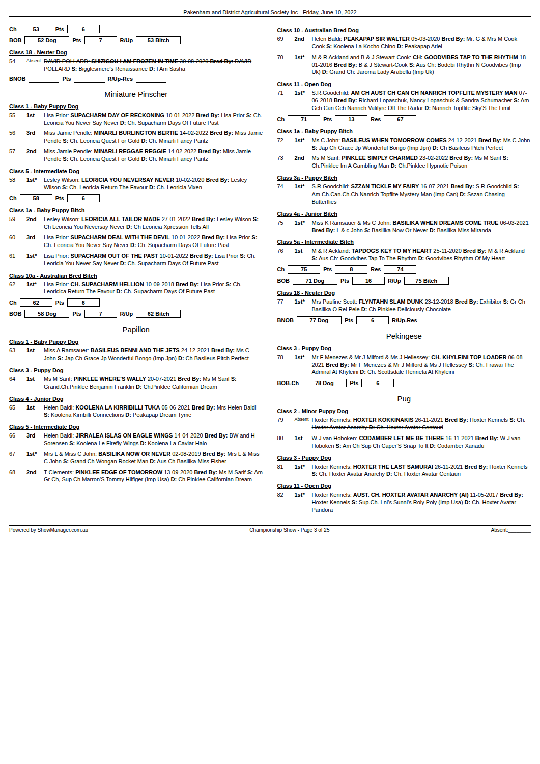Pakenham and District Agricultural Society Inc - Friday, June 10, 2022
Ch 53 Pts 6
BOB 52 Dog Pts 7 R/Up 53 Bitch
Class 18 - Neuter Dog
54
Absent
DAVID POLLARD: SHIZIGOU I AM FROZEN IN TIME 30-08-2020 Bred By: DAVID POLLARD S: Bigglesmere's Renaissance D: I Am Sasha
BNOB Pts R/Up-Res
Miniature Pinscher
Class 1 - Baby Puppy Dog
55
1st
Lisa Prior: SUPACHARM DAY OF RECKONING 10-01-2022 Bred By: Lisa Prior S: Ch. Leoricia You Never Say Never D: Ch. Supacharm Days Of Future Past
56
3rd
Miss Jamie Pendle: MINARLI BURLINGTON BERTIE 14-02-2022 Bred By: Miss Jamie Pendle S: Ch. Leoricia Quest For Gold D: Ch. Minarli Fancy Pantz
57
2nd
Miss Jamie Pendle: MINARLI REGGAE REGGIE 14-02-2022 Bred By: Miss Jamie Pendle S: Ch. Leoricia Quest For Gold D: Ch. Minarli Fancy Pantz
Class 5 - Intermediate Dog
58
1st*
Lesley Wilson: LEORICIA YOU NEVERSAY NEVER 10-02-2020 Bred By: Lesley Wilson S: Ch. Leoricia Return The Favour D: Ch. Leoricia Vixen
Ch 58 Pts 6
Class 1a - Baby Puppy Bitch
59
2nd
Lesley Wilson: LEORICIA ALL TAILOR MADE 27-01-2022 Bred By: Lesley Wilson S: Ch Leoricia You Neversay Never D: Ch Leoricia Xpression Tells All
60
3rd
Lisa Prior: SUPACHARM DEAL WITH THE DEVIL 10-01-2022 Bred By: Lisa Prior S: Ch. Leoricia You Never Say Never D: Ch. Supacharm Days Of Future Past
61
1st*
Lisa Prior: SUPACHARM OUT OF THE PAST 10-01-2022 Bred By: Lisa Prior S: Ch. Leoricia You Never Say Never D: Ch. Supacharm Days Of Future Past
Class 10a - Australian Bred Bitch
62
1st*
Lisa Prior: CH. SUPACHARM HELLION 10-09-2018 Bred By: Lisa Prior S: Ch. Leoricica Return The Favour D: Ch. Supacharm Days Of Future Past
Ch 62 Pts 6
BOB 58 Dog Pts 7 R/Up 62 Bitch
Papillon
Class 1 - Baby Puppy Dog
63
1st
Miss A Ramsauer: BASILEUS BENNI AND THE JETS 24-12-2021 Bred By: Ms C John S: Jap Ch Grace Jp Wonderful Bongo (Imp Jpn) D: Ch Basileus Pitch Perfect
Class 3 - Puppy Dog
64
1st
Ms M Sarif: PINKLEE WHERE'S WALLY 20-07-2021 Bred By: Ms M Sarif S: Grand.Ch.Pinklee Benjamin Franklin D: Ch.Pinklee Californian Dream
Class 4 - Junior Dog
65
1st
Helen Baldi: KOOLENA LA KIRRIBILLI TUKA 05-06-2021 Bred By: Mrs Helen Baldi S: Koolena Kirribilli Connections D: Peakapap Dream Tyme
Class 5 - Intermediate Dog
66
3rd
Helen Baldi: JIRRALEA ISLAS ON EAGLE WINGS 14-04-2020 Bred By: BW and H Sorensen S: Koolena Le Firefly Wings D: Koolena La Caviar Halo
67
1st*
Mrs L & Miss C John: BASILIKA NOW OR NEVER 02-08-2019 Bred By: Mrs L & Miss C John S: Grand Ch Wongan Rocket Man D: Aus Ch Basilika Miss Fisher
68
2nd
T Clements: PINKLEE EDGE OF TOMORROW 13-09-2020 Bred By: Ms M Sarif S: Am Gr Ch, Sup Ch Marron'S Tommy Hilfiger (Imp Usa) D: Ch Pinklee Californian Dream
Class 10 - Australian Bred Dog
69
2nd
Helen Baldi: PEAKAPAP SIR WALTER 05-03-2020 Bred By: Mr. G & Mrs M Cook Cook S: Koolena La Kocho Chino D: Peakapap Ariel
70
1st*
M & R Ackland and B & J Stewart-Cook: CH: GOODVIBES TAP TO THE RHYTHM 18-01-2016 Bred By: B & J Stewart-Cook S: Aus Ch: Bodebi Rhythn N Goodvibes (Imp Uk) D: Grand Ch: Jaroma Lady Arabella (Imp Uk)
Class 11 - Open Dog
71
1st*
S.R.Goodchild: AM CH AUST CH CAN CH NANRICH TOPFLITE MYSTERY MAN 07-06-2018 Bred By: Richard Lopaschuk, Nancy Lopaschuk & Sandra Schumacher S: Am Gch Can Gch Nanrich Valifyre Off The Radar D: Nanrich Topflite Sky'S The Limit
Ch 71 Pts 13 Res 67
Class 1a - Baby Puppy Bitch
72
1st*
Ms C John: BASILEUS WHEN TOMORROW COMES 24-12-2021 Bred By: Ms C John S: Jap Ch Grace Jp Wonderful Bongo (Imp Jpn) D: Ch Basileus Pitch Perfect
73
2nd
Ms M Sarif: PINKLEE SIMPLY CHARMED 23-02-2022 Bred By: Ms M Sarif S: Ch.Pinklee Im A Gambling Man D: Ch.Pinklee Hypnotic Poison
Class 3a - Puppy Bitch
74
1st*
S.R.Goodchild: SZZAN TICKLE MY FAIRY 16-07-2021 Bred By: S.R.Goodchild S: Am.Ch.Can.Ch.Ch.Nanrich Topflite Mystery Man (Imp Can) D: Sszan Chasing Butterflies
Class 4a - Junior Bitch
75
1st*
Miss K Ramsauer & Ms C John: BASILIKA WHEN DREAMS COME TRUE 06-03-2021 Bred By: L & c John S: Basilika Now Or Never D: Basilika Miss Miranda
Class 5a - Intermediate Bitch
76
1st
M & R Ackland: TAPDOGS KEY TO MY HEART 25-11-2020 Bred By: M & R Ackland S: Aus Ch: Goodvibes Tap To The Rhythm D: Goodvibes Rhythm Of My Heart
Ch 75 Pts 8 Res 74
BOB 71 Dog Pts 16 R/Up 75 Bitch
Class 18 - Neuter Dog
77
1st*
Mrs Pauline Scott: FLYNTAHN SLAM DUNK 23-12-2018 Bred By: Exhibitor S: Gr Ch Basilika O Rei Pele D: Ch Pinklee Deliciously Chocolate
BNOB 77 Dog Pts 6 R/Up-Res
Pekingese
Class 3 - Puppy Dog
78
1st*
Mr F Menezes & Mr J Milford & Ms J Hellessey: CH. KHYLEINI TOP LOADER 06-08-2021 Bred By: Mr F Menezes & Mr J Milford & Ms J Hellessey S: Ch. Frawai The Admiral At Khyleini D: Ch. Scottsdale Henrieta At Khyleini
BOB-Ch 78 Dog Pts 6
Pug
Class 2 - Minor Puppy Dog
79
Absent
Hoxter Kennels: HOXTER KOKKINAKIS 26-11-2021 Bred By: Hoxter Kennels S: Ch. Hoxter Avatar Anarchy D: Ch. Hoxter Avatar Centauri
80
1st
W J van Hoboken: CODAMBER LET ME BE THERE 16-11-2021 Bred By: W J van Hoboken S: Am Ch Sup Ch Caper'S Snap To It D: Codamber Xanadu
Class 3 - Puppy Dog
81
1st*
Hoxter Kennels: HOXTER THE LAST SAMURAI 26-11-2021 Bred By: Hoxter Kennels S: Ch. Hoxter Avatar Anarchy D: Ch. Hoxter Avatar Centauri
Class 11 - Open Dog
82
1st*
Hoxter Kennels: AUST. CH. HOXTER AVATAR ANARCHY (AI) 11-05-2017 Bred By: Hoxter Kennels S: Sup.Ch. Lnl's Sunni's Roly Poly (Imp Usa) D: Ch. Hoxter Avatar Pandora
Powered by ShowManager.com.au
Championship Show - Page 3 of 25
Absent:________